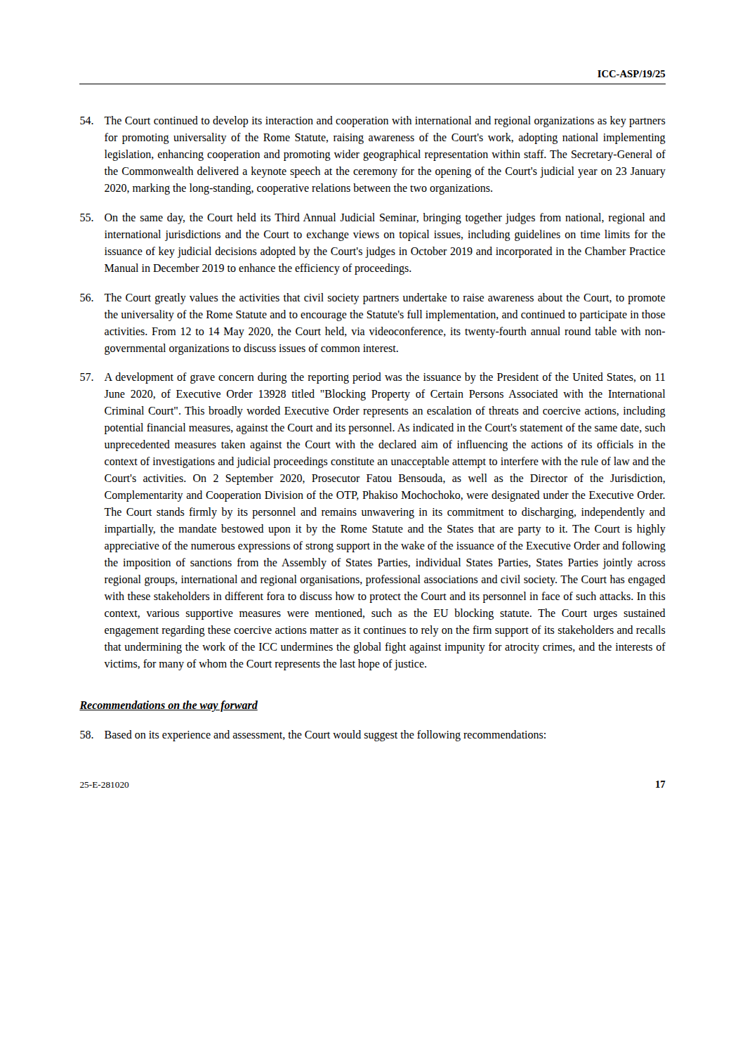ICC-ASP/19/25
54. The Court continued to develop its interaction and cooperation with international and regional organizations as key partners for promoting universality of the Rome Statute, raising awareness of the Court's work, adopting national implementing legislation, enhancing cooperation and promoting wider geographical representation within staff. The Secretary-General of the Commonwealth delivered a keynote speech at the ceremony for the opening of the Court's judicial year on 23 January 2020, marking the long-standing, cooperative relations between the two organizations.
55. On the same day, the Court held its Third Annual Judicial Seminar, bringing together judges from national, regional and international jurisdictions and the Court to exchange views on topical issues, including guidelines on time limits for the issuance of key judicial decisions adopted by the Court's judges in October 2019 and incorporated in the Chamber Practice Manual in December 2019 to enhance the efficiency of proceedings.
56. The Court greatly values the activities that civil society partners undertake to raise awareness about the Court, to promote the universality of the Rome Statute and to encourage the Statute's full implementation, and continued to participate in those activities. From 12 to 14 May 2020, the Court held, via videoconference, its twenty-fourth annual round table with non-governmental organizations to discuss issues of common interest.
57. A development of grave concern during the reporting period was the issuance by the President of the United States, on 11 June 2020, of Executive Order 13928 titled "Blocking Property of Certain Persons Associated with the International Criminal Court". This broadly worded Executive Order represents an escalation of threats and coercive actions, including potential financial measures, against the Court and its personnel. As indicated in the Court's statement of the same date, such unprecedented measures taken against the Court with the declared aim of influencing the actions of its officials in the context of investigations and judicial proceedings constitute an unacceptable attempt to interfere with the rule of law and the Court's activities. On 2 September 2020, Prosecutor Fatou Bensouda, as well as the Director of the Jurisdiction, Complementarity and Cooperation Division of the OTP, Phakiso Mochochoko, were designated under the Executive Order. The Court stands firmly by its personnel and remains unwavering in its commitment to discharging, independently and impartially, the mandate bestowed upon it by the Rome Statute and the States that are party to it. The Court is highly appreciative of the numerous expressions of strong support in the wake of the issuance of the Executive Order and following the imposition of sanctions from the Assembly of States Parties, individual States Parties, States Parties jointly across regional groups, international and regional organisations, professional associations and civil society. The Court has engaged with these stakeholders in different fora to discuss how to protect the Court and its personnel in face of such attacks. In this context, various supportive measures were mentioned, such as the EU blocking statute. The Court urges sustained engagement regarding these coercive actions matter as it continues to rely on the firm support of its stakeholders and recalls that undermining the work of the ICC undermines the global fight against impunity for atrocity crimes, and the interests of victims, for many of whom the Court represents the last hope of justice.
Recommendations on the way forward
58. Based on its experience and assessment, the Court would suggest the following recommendations:
25-E-281020 17